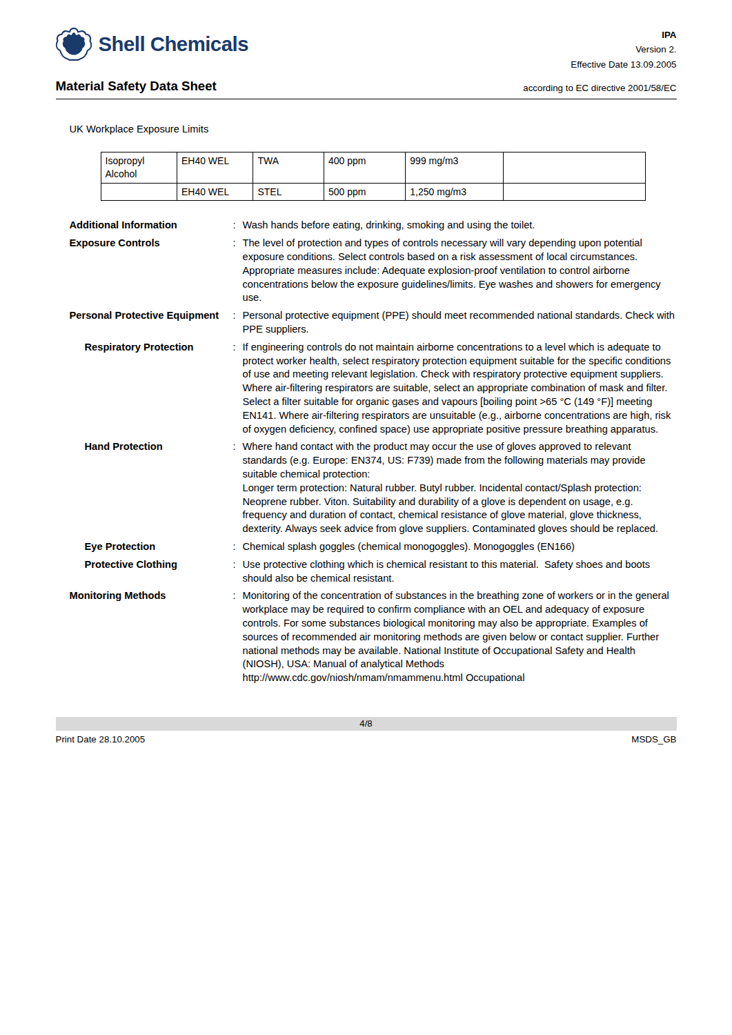Shell Chemicals
IPA
Version 2.
Effective Date 13.09.2005
Material Safety Data Sheet
according to EC directive 2001/58/EC
UK Workplace Exposure Limits
| Isopropyl Alcohol | EH40 WEL | TWA | 400 ppm | 999 mg/m3 | |
| | EH40 WEL | STEL | 500 ppm | 1,250 mg/m3 | |
| Additional Information | : | Wash hands before eating, drinking, smoking and using the toilet. |
| Exposure Controls | : | The level of protection and types of controls necessary will vary depending upon potential exposure conditions. Select controls based on a risk assessment of local circumstances. Appropriate measures include: Adequate explosion-proof ventilation to control airborne concentrations below the exposure guidelines/limits. Eye washes and showers for emergency use. |
| Personal Protective Equipment | : | Personal protective equipment (PPE) should meet recommended national standards. Check with PPE suppliers. |
| Respiratory Protection | : | If engineering controls do not maintain airborne concentrations to a level which is adequate to protect worker health, select respiratory protection equipment suitable for the specific conditions of use and meeting relevant legislation. Check with respiratory protective equipment suppliers. Where air-filtering respirators are suitable, select an appropriate combination of mask and filter. Select a filter suitable for organic gases and vapours [boiling point >65 °C (149 °F)] meeting EN141. Where air-filtering respirators are unsuitable (e.g., airborne concentrations are high, risk of oxygen deficiency, confined space) use appropriate positive pressure breathing apparatus. |
| Hand Protection | : | Where hand contact with the product may occur the use of gloves approved to relevant standards (e.g. Europe: EN374, US: F739) made from the following materials may provide suitable chemical protection: Longer term protection: Natural rubber. Butyl rubber. Incidental contact/Splash protection: Neoprene rubber. Viton. Suitability and durability of a glove is dependent on usage, e.g. frequency and duration of contact, chemical resistance of glove material, glove thickness, dexterity. Always seek advice from glove suppliers. Contaminated gloves should be replaced. |
| Eye Protection | : | Chemical splash goggles (chemical monogoggles). Monogoggles (EN166) |
| Protective Clothing | : | Use protective clothing which is chemical resistant to this material. Safety shoes and boots should also be chemical resistant. |
| Monitoring Methods | : | Monitoring of the concentration of substances in the breathing zone of workers or in the general workplace may be required to confirm compliance with an OEL and adequacy of exposure controls. For some substances biological monitoring may also be appropriate. Examples of sources of recommended air monitoring methods are given below or contact supplier. Further national methods may be available. National Institute of Occupational Safety and Health (NIOSH), USA: Manual of analytical Methods http://www.cdc.gov/niosh/nmam/nmammenu.html Occupational |
4/8
Print Date 28.10.2005 MSDS_GB